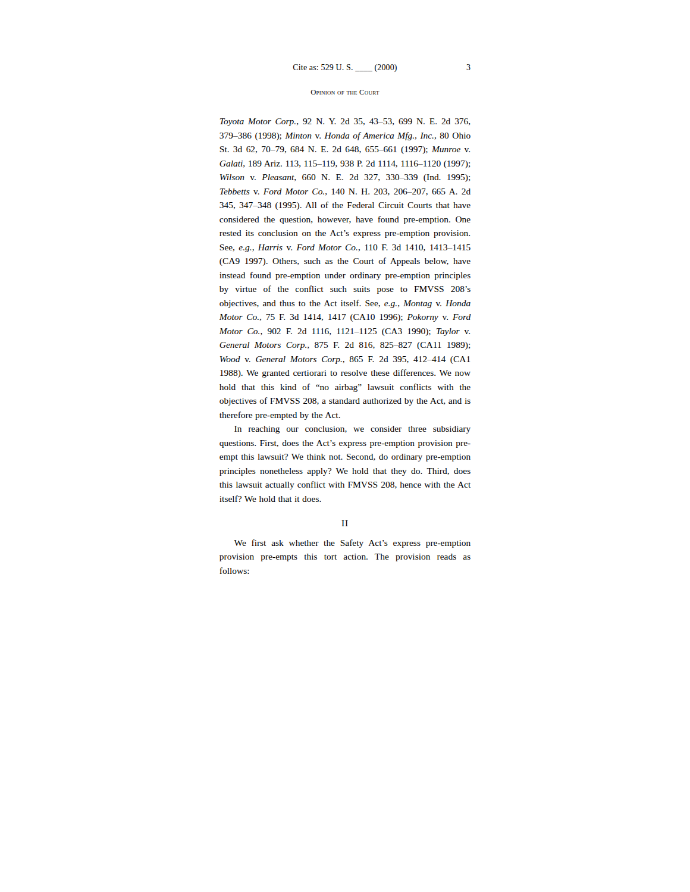Cite as: 529 U. S. ____ (2000) 3
Opinion of the Court
Toyota Motor Corp., 92 N. Y. 2d 35, 43–53, 699 N. E. 2d 376, 379–386 (1998); Minton v. Honda of America Mfg., Inc., 80 Ohio St. 3d 62, 70–79, 684 N. E. 2d 648, 655–661 (1997); Munroe v. Galati, 189 Ariz. 113, 115–119, 938 P. 2d 1114, 1116–1120 (1997); Wilson v. Pleasant, 660 N. E. 2d 327, 330–339 (Ind. 1995); Tebbetts v. Ford Motor Co., 140 N. H. 203, 206–207, 665 A. 2d 345, 347–348 (1995). All of the Federal Circuit Courts that have considered the question, however, have found pre-emption. One rested its conclusion on the Act’s express pre-emption provision. See, e.g., Harris v. Ford Motor Co., 110 F. 3d 1410, 1413–1415 (CA9 1997). Others, such as the Court of Appeals below, have instead found pre-emption under ordinary pre-emption principles by virtue of the conflict such suits pose to FMVSS 208’s objectives, and thus to the Act itself. See, e.g., Montag v. Honda Motor Co., 75 F. 3d 1414, 1417 (CA10 1996); Pokorny v. Ford Motor Co., 902 F. 2d 1116, 1121–1125 (CA3 1990); Taylor v. General Motors Corp., 875 F. 2d 816, 825–827 (CA11 1989); Wood v. General Motors Corp., 865 F. 2d 395, 412–414 (CA1 1988). We granted certiorari to resolve these differences. We now hold that this kind of “no airbag” lawsuit conflicts with the objectives of FMVSS 208, a standard authorized by the Act, and is therefore pre-empted by the Act.
In reaching our conclusion, we consider three subsidiary questions. First, does the Act’s express pre-emption provision pre-empt this lawsuit? We think not. Second, do ordinary pre-emption principles nonetheless apply? We hold that they do. Third, does this lawsuit actually conflict with FMVSS 208, hence with the Act itself? We hold that it does.
II
We first ask whether the Safety Act’s express pre-emption provision pre-empts this tort action. The provision reads as follows: